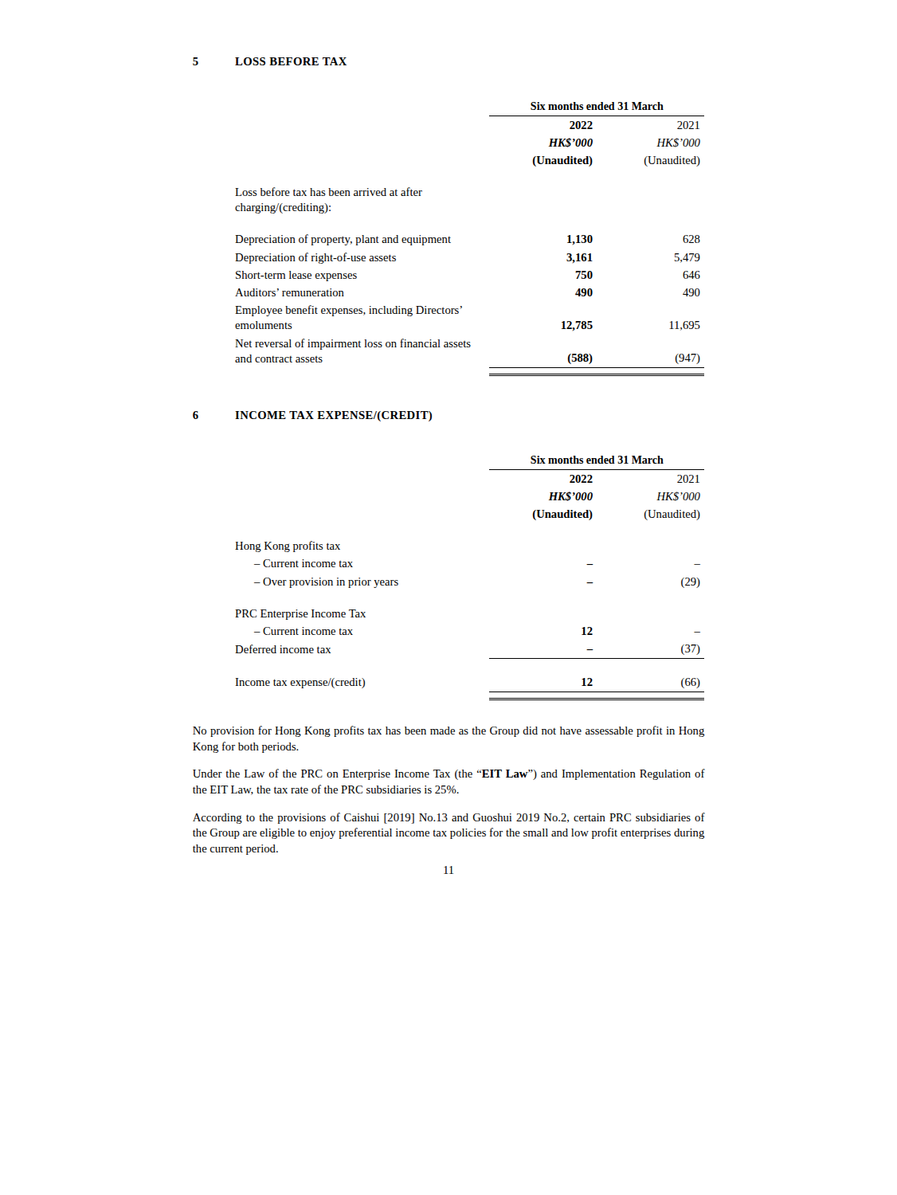5
LOSS BEFORE TAX
| | Six months ended 31 March |
| | 2022 | 2021 |
| | HK$’000 | HK$’000 |
| | (Unaudited) | (Unaudited) |
| Loss before tax has been arrived at after charging/(crediting): | | |
| Depreciation of property, plant and equipment | 1,130 | 628 |
| Depreciation of right-of-use assets | 3,161 | 5,479 |
| Short-term lease expenses | 750 | 646 |
| Auditors’ remuneration | 490 | 490 |
| Employee benefit expenses, including Directors’ emoluments | 12,785 | 11,695 |
| Net reversal of impairment loss on financial assets and contract assets | (588) | (947) |
6
INCOME TAX EXPENSE/(CREDIT)
| | Six months ended 31 March |
| | 2022 | 2021 |
| | HK$’000 | HK$’000 |
| | (Unaudited) | (Unaudited) |
| Hong Kong profits tax | | |
| – Current income tax | – | – |
| – Over provision in prior years | – | (29) |
| PRC Enterprise Income Tax | | |
| – Current income tax | 12 | – |
| Deferred income tax | – | (37) |
| Income tax expense/(credit) | 12 | (66) |
No provision for Hong Kong profits tax has been made as the Group did not have assessable profit in Hong Kong for both periods.
Under the Law of the PRC on Enterprise Income Tax (the “EIT Law”) and Implementation Regulation of the EIT Law, the tax rate of the PRC subsidiaries is 25%.
According to the provisions of Caishui [2019] No.13 and Guoshui 2019 No.2, certain PRC subsidiaries of the Group are eligible to enjoy preferential income tax policies for the small and low profit enterprises during the current period.
11